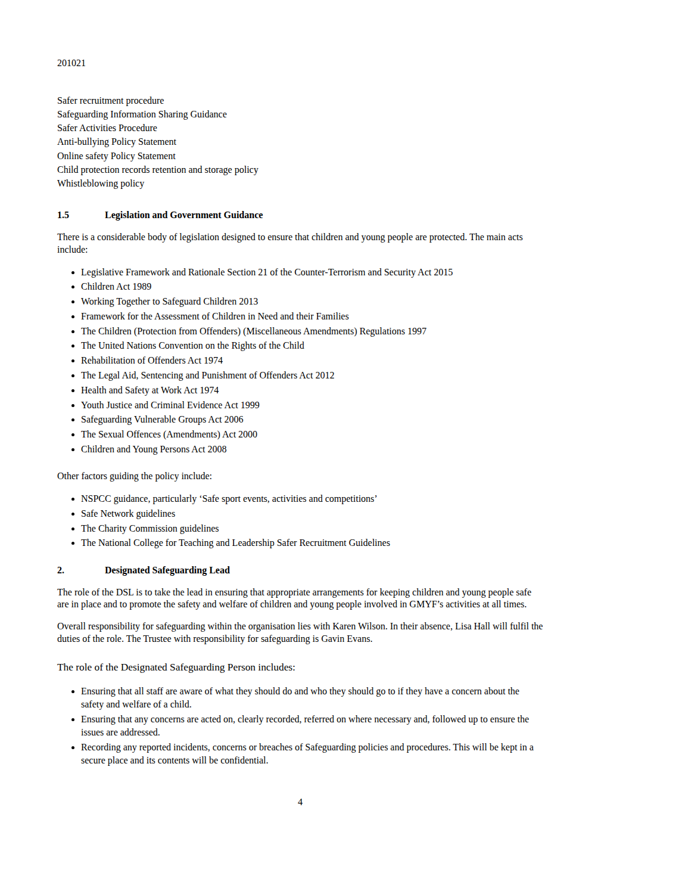201021
Safer recruitment procedure
Safeguarding Information Sharing Guidance
Safer Activities Procedure
Anti-bullying Policy Statement
Online safety Policy Statement
Child protection records retention and storage policy
Whistleblowing policy
1.5 Legislation and Government Guidance
There is a considerable body of legislation designed to ensure that children and young people are protected. The main acts include:
Legislative Framework and Rationale Section 21 of the Counter-Terrorism and Security Act 2015
Children Act 1989
Working Together to Safeguard Children 2013
Framework for the Assessment of Children in Need and their Families
The Children (Protection from Offenders) (Miscellaneous Amendments) Regulations 1997
The United Nations Convention on the Rights of the Child
Rehabilitation of Offenders Act 1974
The Legal Aid, Sentencing and Punishment of Offenders Act 2012
Health and Safety at Work Act 1974
Youth Justice and Criminal Evidence Act 1999
Safeguarding Vulnerable Groups Act 2006
The Sexual Offences (Amendments) Act 2000
Children and Young Persons Act 2008
Other factors guiding the policy include:
NSPCC guidance, particularly ‘Safe sport events, activities and competitions’
Safe Network guidelines
The Charity Commission guidelines
The National College for Teaching and Leadership Safer Recruitment Guidelines
2. Designated Safeguarding Lead
The role of the DSL is to take the lead in ensuring that appropriate arrangements for keeping children and young people safe are in place and to promote the safety and welfare of children and young people involved in GMYF’s activities at all times.
Overall responsibility for safeguarding within the organisation lies with Karen Wilson. In their absence, Lisa Hall will fulfil the duties of the role. The Trustee with responsibility for safeguarding is Gavin Evans.
The role of the Designated Safeguarding Person includes:
Ensuring that all staff are aware of what they should do and who they should go to if they have a concern about the safety and welfare of a child.
Ensuring that any concerns are acted on, clearly recorded, referred on where necessary and, followed up to ensure the issues are addressed.
Recording any reported incidents, concerns or breaches of Safeguarding policies and procedures. This will be kept in a secure place and its contents will be confidential.
4